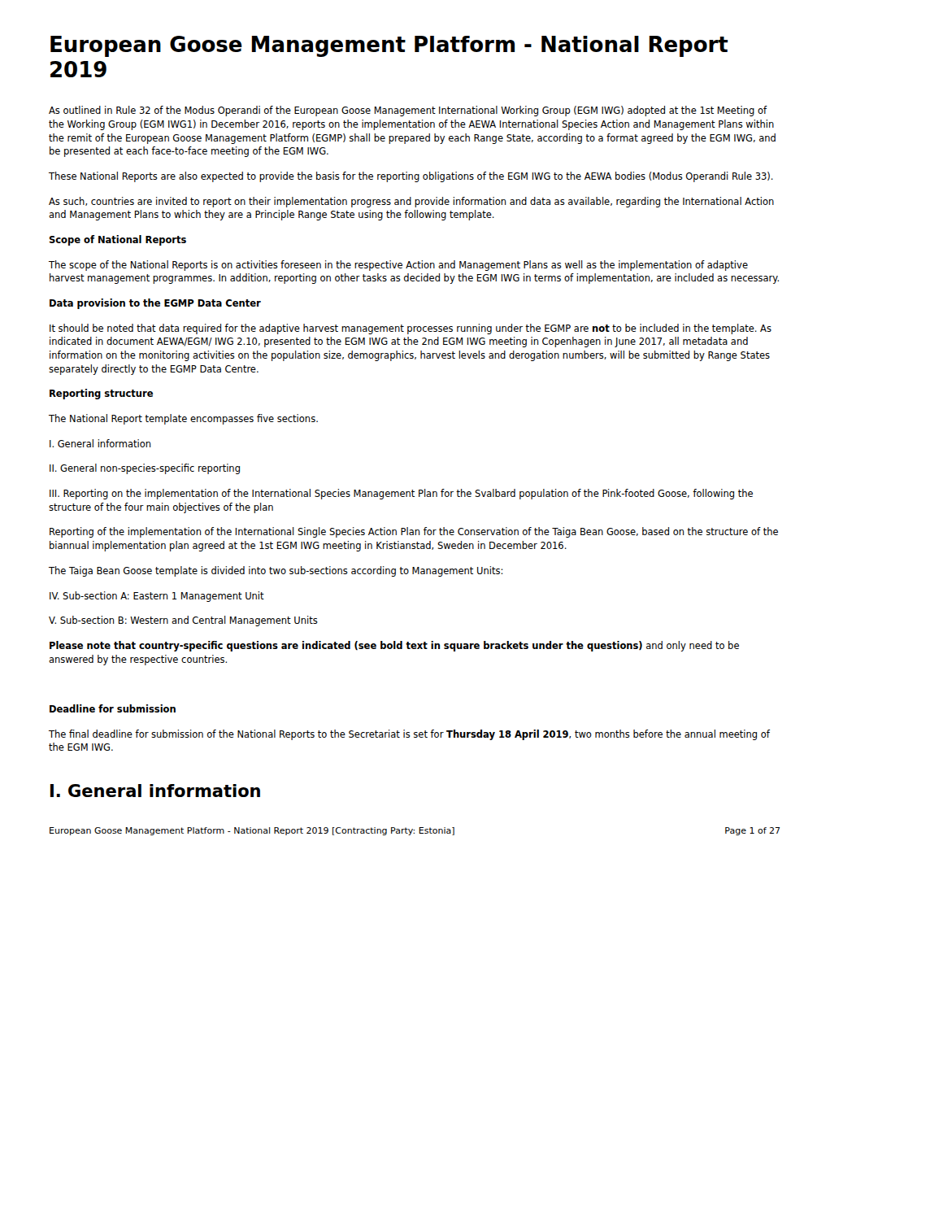European Goose Management Platform - National Report
2019
As outlined in Rule 32 of the Modus Operandi of the European Goose Management International Working Group (EGM IWG) adopted at the 1st Meeting of the Working Group (EGM IWG1) in December 2016, reports on the implementation of the AEWA International Species Action and Management Plans within the remit of the European Goose Management Platform (EGMP) shall be prepared by each Range State, according to a format agreed by the EGM IWG, and be presented at each face-to-face meeting of the EGM IWG.
These National Reports are also expected to provide the basis for the reporting obligations of the EGM IWG to the AEWA bodies (Modus Operandi Rule 33).
As such, countries are invited to report on their implementation progress and provide information and data as available, regarding the International Action and Management Plans to which they are a Principle Range State using the following template.
Scope of National Reports
The scope of the National Reports is on activities foreseen in the respective Action and Management Plans as well as the implementation of adaptive harvest management programmes. In addition, reporting on other tasks as decided by the EGM IWG in terms of implementation, are included as necessary.
Data provision to the EGMP Data Center
It should be noted that data required for the adaptive harvest management processes running under the EGMP are not to be included in the template. As indicated in document AEWA/EGM/ IWG 2.10, presented to the EGM IWG at the 2nd EGM IWG meeting in Copenhagen in June 2017, all metadata and information on the monitoring activities on the population size, demographics, harvest levels and derogation numbers, will be submitted by Range States separately directly to the EGMP Data Centre.
Reporting structure
The National Report template encompasses five sections.
I. General information
II. General non-species-specific reporting
III. Reporting on the implementation of the International Species Management Plan for the Svalbard population of the Pink-footed Goose, following the structure of the four main objectives of the plan
Reporting of the implementation of the International Single Species Action Plan for the Conservation of the Taiga Bean Goose, based on the structure of the biannual implementation plan agreed at the 1st EGM IWG meeting in Kristianstad, Sweden in December 2016.
The Taiga Bean Goose template is divided into two sub-sections according to Management Units:
IV. Sub-section A: Eastern 1 Management Unit
V. Sub-section B: Western and Central Management Units
Please note that country-specific questions are indicated (see bold text in square brackets under the questions) and only need to be answered by the respective countries.
Deadline for submission
The final deadline for submission of the National Reports to the Secretariat is set for Thursday 18 April 2019, two months before the annual meeting of the EGM IWG.
I. General information
European Goose Management Platform - National Report 2019 [Contracting Party: Estonia]
Page 1 of 27